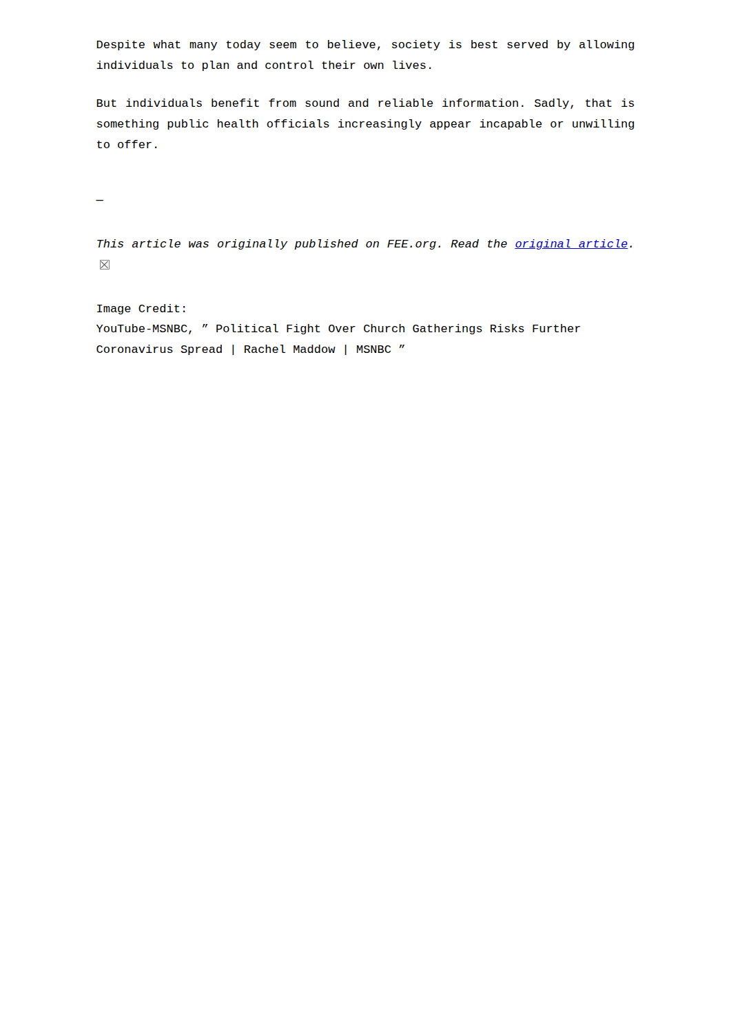Despite what many today seem to believe, society is best served by allowing individuals to plan and control their own lives.
But individuals benefit from sound and reliable information. Sadly, that is something public health officials increasingly appear incapable or unwilling to offer.
—
This article was originally published on FEE.org. Read the original article.
Image Credit:
YouTube-MSNBC, ” Political Fight Over Church Gatherings Risks Further Coronavirus Spread | Rachel Maddow | MSNBC ”